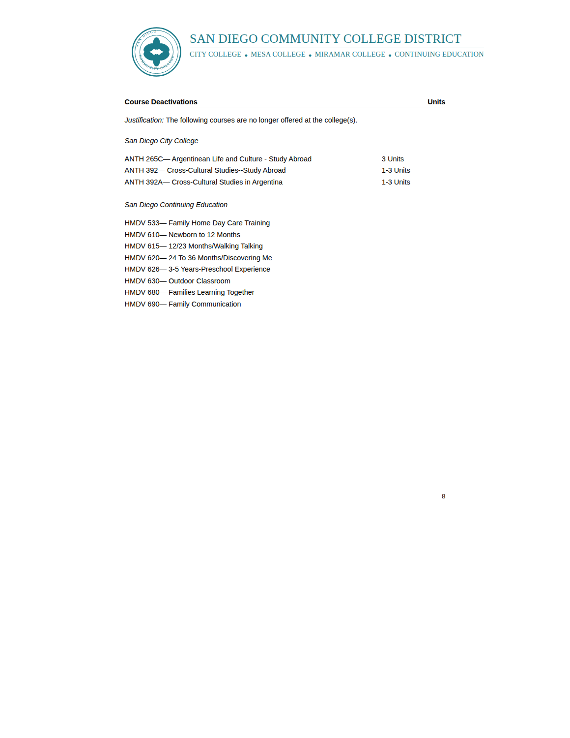SAN DIEGO COMMUNITY COLLEGE
SAN DIEGO COMMUNITY COLLEGE DISTRICT
CITY COLLEGE●MESA COLLEGE●MIRAMAR COLLEGE●CONTINUING EDUCATION
Course Deactivations Units
Justification: The following courses are no longer offered at the college(s).
San Diego City College
ANTH 265C— Argentinean Life and Culture - Study Abroad 3 Units
ANTH 392— Cross-Cultural Studies--Study Abroad 1-3 Units
ANTH 392A— Cross-Cultural Studies in Argentina 1-3 Units
San Diego Continuing Education
HMDV 533— Family Home Day Care Training
HMDV 610— Newborn to 12 Months
HMDV 615— 12/23 Months/Walking Talking
HMDV 620— 24 To 36 Months/Discovering Me
HMDV 626— 3-5 Years-Preschool Experience
HMDV 630— Outdoor Classroom
HMDV 680— Families Learning Together
HMDV 690— Family Communication
8